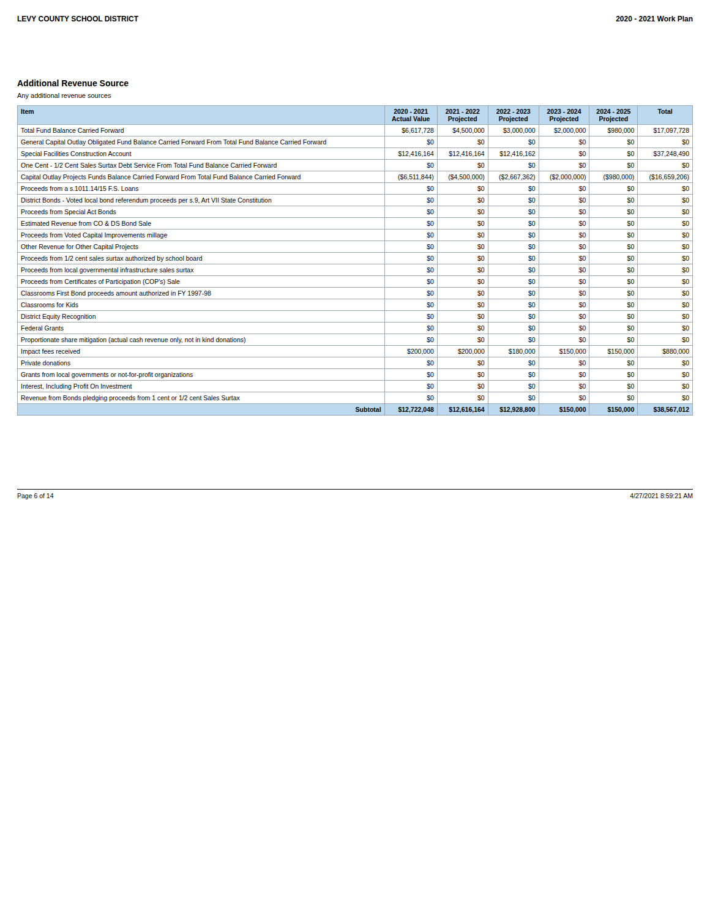LEVY COUNTY SCHOOL DISTRICT
2020 - 2021 Work Plan
Additional Revenue Source
Any additional revenue sources
Additional Revenue Source
| Item | 2020 - 2021 Actual Value | 2021 - 2022 Projected | 2022 - 2023 Projected | 2023 - 2024 Projected | 2024 - 2025 Projected | Total |
| --- | --- | --- | --- | --- | --- | --- |
| Total Fund Balance Carried Forward | $6,617,728 | $4,500,000 | $3,000,000 | $2,000,000 | $980,000 | $17,097,728 |
| General Capital Outlay Obligated Fund Balance Carried Forward From Total Fund Balance Carried Forward | $0 | $0 | $0 | $0 | $0 | $0 |
| Special Facilities Construction Account | $12,416,164 | $12,416,164 | $12,416,162 | $0 | $0 | $37,248,490 |
| One Cent - 1/2 Cent Sales Surtax Debt Service From Total Fund Balance Carried Forward | $0 | $0 | $0 | $0 | $0 | $0 |
| Capital Outlay Projects Funds Balance Carried Forward From Total Fund Balance Carried Forward | ($6,511,844) | ($4,500,000) | ($2,667,362) | ($2,000,000) | ($980,000) | ($16,659,206) |
| Proceeds from a s.1011.14/15 F.S. Loans | $0 | $0 | $0 | $0 | $0 | $0 |
| District Bonds - Voted local bond referendum proceeds per s.9, Art VII State Constitution | $0 | $0 | $0 | $0 | $0 | $0 |
| Proceeds from Special Act Bonds | $0 | $0 | $0 | $0 | $0 | $0 |
| Estimated Revenue from CO & DS Bond Sale | $0 | $0 | $0 | $0 | $0 | $0 |
| Proceeds from Voted Capital Improvements millage | $0 | $0 | $0 | $0 | $0 | $0 |
| Other Revenue for Other Capital Projects | $0 | $0 | $0 | $0 | $0 | $0 |
| Proceeds from 1/2 cent sales surtax authorized by school board | $0 | $0 | $0 | $0 | $0 | $0 |
| Proceeds from local governmental infrastructure sales surtax | $0 | $0 | $0 | $0 | $0 | $0 |
| Proceeds from Certificates of Participation (COP's) Sale | $0 | $0 | $0 | $0 | $0 | $0 |
| Classrooms First Bond proceeds amount authorized in FY 1997-98 | $0 | $0 | $0 | $0 | $0 | $0 |
| Classrooms for Kids | $0 | $0 | $0 | $0 | $0 | $0 |
| District Equity Recognition | $0 | $0 | $0 | $0 | $0 | $0 |
| Federal Grants | $0 | $0 | $0 | $0 | $0 | $0 |
| Proportionate share mitigation (actual cash revenue only, not in kind donations) | $0 | $0 | $0 | $0 | $0 | $0 |
| Impact fees received | $200,000 | $200,000 | $180,000 | $150,000 | $150,000 | $880,000 |
| Private donations | $0 | $0 | $0 | $0 | $0 | $0 |
| Grants from local governments or not-for-profit organizations | $0 | $0 | $0 | $0 | $0 | $0 |
| Interest, Including Profit On Investment | $0 | $0 | $0 | $0 | $0 | $0 |
| Revenue from Bonds pledging proceeds from 1 cent or 1/2 cent Sales Surtax | $0 | $0 | $0 | $0 | $0 | $0 |
| Subtotal | $12,722,048 | $12,616,164 | $12,928,800 | $150,000 | $150,000 | $38,567,012 |
Page 6 of 14
4/27/2021 8:59:21 AM